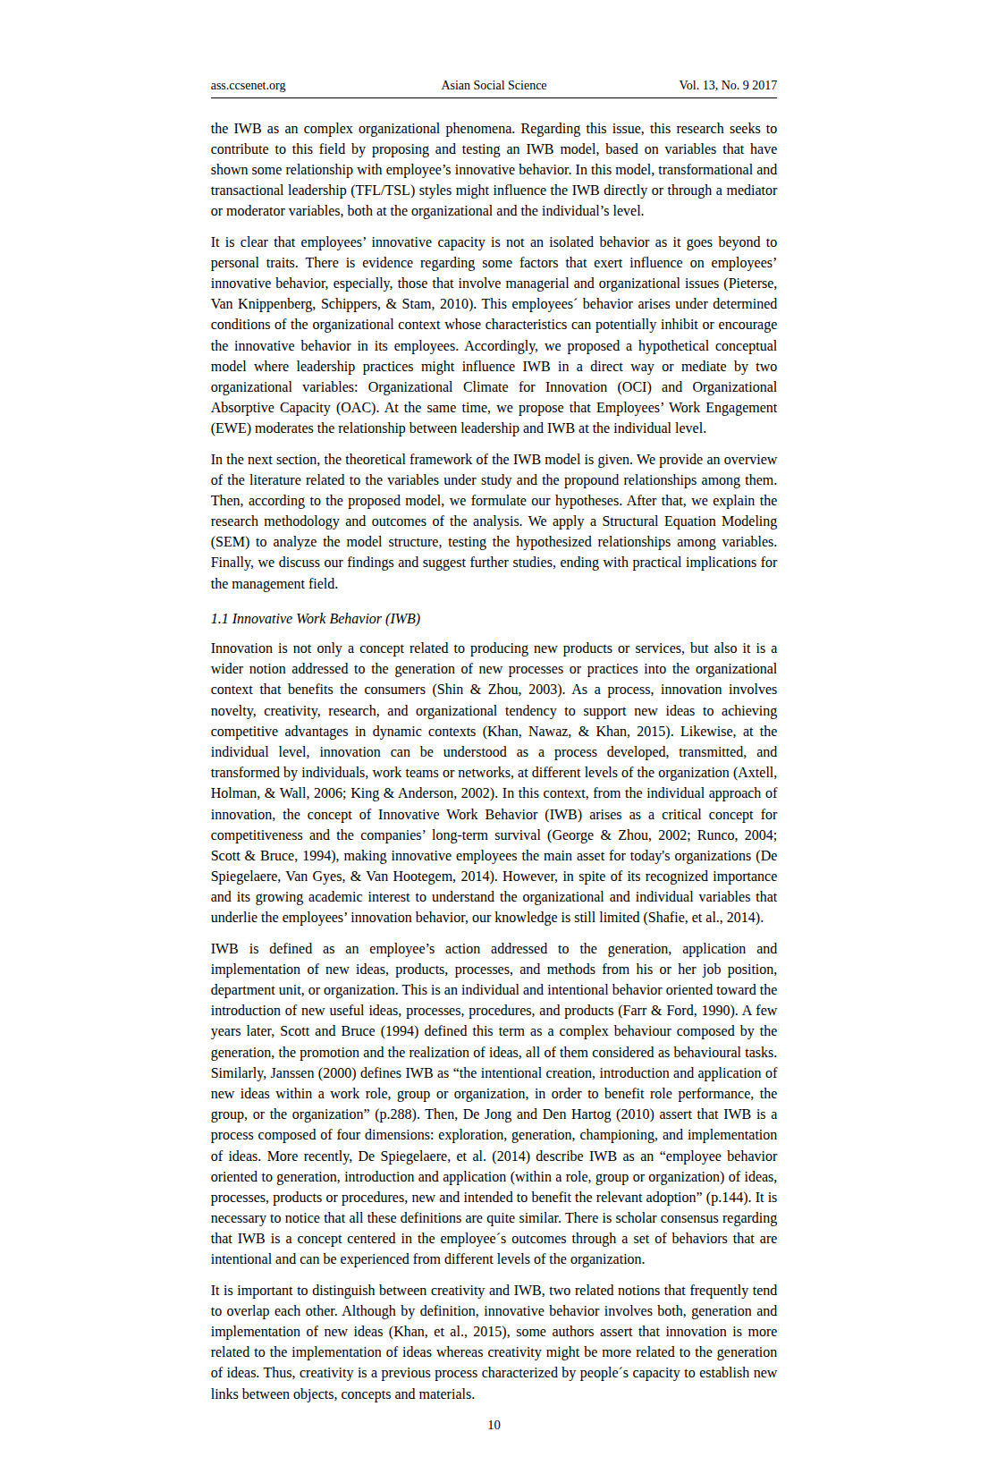ass.ccsenet.org Asian Social Science Vol. 13, No. 9 2017
the IWB as an complex organizational phenomena. Regarding this issue, this research seeks to contribute to this field by proposing and testing an IWB model, based on variables that have shown some relationship with employee’s innovative behavior. In this model, transformational and transactional leadership (TFL/TSL) styles might influence the IWB directly or through a mediator or moderator variables, both at the organizational and the individual’s level.
It is clear that employees’ innovative capacity is not an isolated behavior as it goes beyond to personal traits. There is evidence regarding some factors that exert influence on employees’ innovative behavior, especially, those that involve managerial and organizational issues (Pieterse, Van Knippenberg, Schippers, & Stam, 2010). This employees´ behavior arises under determined conditions of the organizational context whose characteristics can potentially inhibit or encourage the innovative behavior in its employees. Accordingly, we proposed a hypothetical conceptual model where leadership practices might influence IWB in a direct way or mediate by two organizational variables: Organizational Climate for Innovation (OCI) and Organizational Absorptive Capacity (OAC). At the same time, we propose that Employees’ Work Engagement (EWE) moderates the relationship between leadership and IWB at the individual level.
In the next section, the theoretical framework of the IWB model is given. We provide an overview of the literature related to the variables under study and the propound relationships among them. Then, according to the proposed model, we formulate our hypotheses. After that, we explain the research methodology and outcomes of the analysis. We apply a Structural Equation Modeling (SEM) to analyze the model structure, testing the hypothesized relationships among variables. Finally, we discuss our findings and suggest further studies, ending with practical implications for the management field.
1.1 Innovative Work Behavior (IWB)
Innovation is not only a concept related to producing new products or services, but also it is a wider notion addressed to the generation of new processes or practices into the organizational context that benefits the consumers (Shin & Zhou, 2003). As a process, innovation involves novelty, creativity, research, and organizational tendency to support new ideas to achieving competitive advantages in dynamic contexts (Khan, Nawaz, & Khan, 2015). Likewise, at the individual level, innovation can be understood as a process developed, transmitted, and transformed by individuals, work teams or networks, at different levels of the organization (Axtell, Holman, & Wall, 2006; King & Anderson, 2002). In this context, from the individual approach of innovation, the concept of Innovative Work Behavior (IWB) arises as a critical concept for competitiveness and the companies’ long-term survival (George & Zhou, 2002; Runco, 2004; Scott & Bruce, 1994), making innovative employees the main asset for today's organizations (De Spiegelaere, Van Gyes, & Van Hootegem, 2014). However, in spite of its recognized importance and its growing academic interest to understand the organizational and individual variables that underlie the employees’ innovation behavior, our knowledge is still limited (Shafie, et al., 2014).
IWB is defined as an employee’s action addressed to the generation, application and implementation of new ideas, products, processes, and methods from his or her job position, department unit, or organization. This is an individual and intentional behavior oriented toward the introduction of new useful ideas, processes, procedures, and products (Farr & Ford, 1990). A few years later, Scott and Bruce (1994) defined this term as a complex behaviour composed by the generation, the promotion and the realization of ideas, all of them considered as behavioural tasks. Similarly, Janssen (2000) defines IWB as “the intentional creation, introduction and application of new ideas within a work role, group or organization, in order to benefit role performance, the group, or the organization” (p.288). Then, De Jong and Den Hartog (2010) assert that IWB is a process composed of four dimensions: exploration, generation, championing, and implementation of ideas. More recently, De Spiegelaere, et al. (2014) describe IWB as an “employee behavior oriented to generation, introduction and application (within a role, group or organization) of ideas, processes, products or procedures, new and intended to benefit the relevant adoption” (p.144). It is necessary to notice that all these definitions are quite similar. There is scholar consensus regarding that IWB is a concept centered in the employee´s outcomes through a set of behaviors that are intentional and can be experienced from different levels of the organization.
It is important to distinguish between creativity and IWB, two related notions that frequently tend to overlap each other. Although by definition, innovative behavior involves both, generation and implementation of new ideas (Khan, et al., 2015), some authors assert that innovation is more related to the implementation of ideas whereas creativity might be more related to the generation of ideas. Thus, creativity is a previous process characterized by people´s capacity to establish new links between objects, concepts and materials.
10